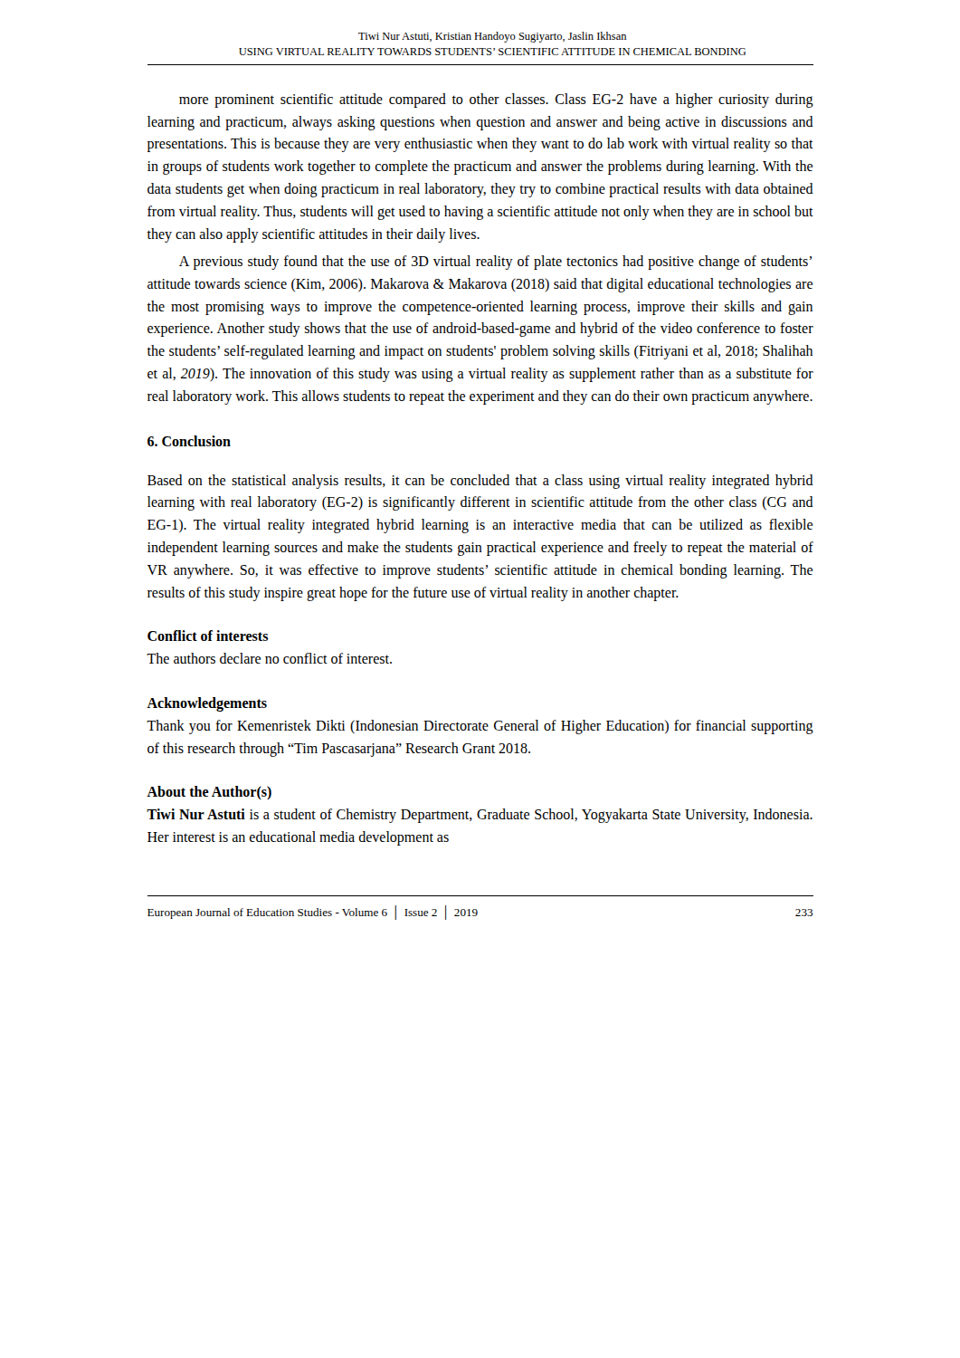Tiwi Nur Astuti, Kristian Handoyo Sugiyarto, Jaslin Ikhsan
USING VIRTUAL REALITY TOWARDS STUDENTS’ SCIENTIFIC ATTITUDE IN CHEMICAL BONDING
more prominent scientific attitude compared to other classes. Class EG-2 have a higher curiosity during learning and practicum, always asking questions when question and answer and being active in discussions and presentations. This is because they are very enthusiastic when they want to do lab work with virtual reality so that in groups of students work together to complete the practicum and answer the problems during learning. With the data students get when doing practicum in real laboratory, they try to combine practical results with data obtained from virtual reality. Thus, students will get used to having a scientific attitude not only when they are in school but they can also apply scientific attitudes in their daily lives.
A previous study found that the use of 3D virtual reality of plate tectonics had positive change of students’ attitude towards science (Kim, 2006). Makarova & Makarova (2018) said that digital educational technologies are the most promising ways to improve the competence-oriented learning process, improve their skills and gain experience. Another study shows that the use of android-based-game and hybrid of the video conference to foster the students’ self-regulated learning and impact on students' problem solving skills (Fitriyani et al, 2018; Shalihah et al, 2019). The innovation of this study was using a virtual reality as supplement rather than as a substitute for real laboratory work. This allows students to repeat the experiment and they can do their own practicum anywhere.
6. Conclusion
Based on the statistical analysis results, it can be concluded that a class using virtual reality integrated hybrid learning with real laboratory (EG-2) is significantly different in scientific attitude from the other class (CG and EG-1). The virtual reality integrated hybrid learning is an interactive media that can be utilized as flexible independent learning sources and make the students gain practical experience and freely to repeat the material of VR anywhere. So, it was effective to improve students’ scientific attitude in chemical bonding learning. The results of this study inspire great hope for the future use of virtual reality in another chapter.
Conflict of interests
The authors declare no conflict of interest.
Acknowledgements
Thank you for Kemenristek Dikti (Indonesian Directorate General of Higher Education) for financial supporting of this research through “Tim Pascasarjana” Research Grant 2018.
About the Author(s)
Tiwi Nur Astuti is a student of Chemistry Department, Graduate School, Yogyakarta State University, Indonesia. Her interest is an educational media development as
European Journal of Education Studies - Volume 6│Issue 2│2019 233